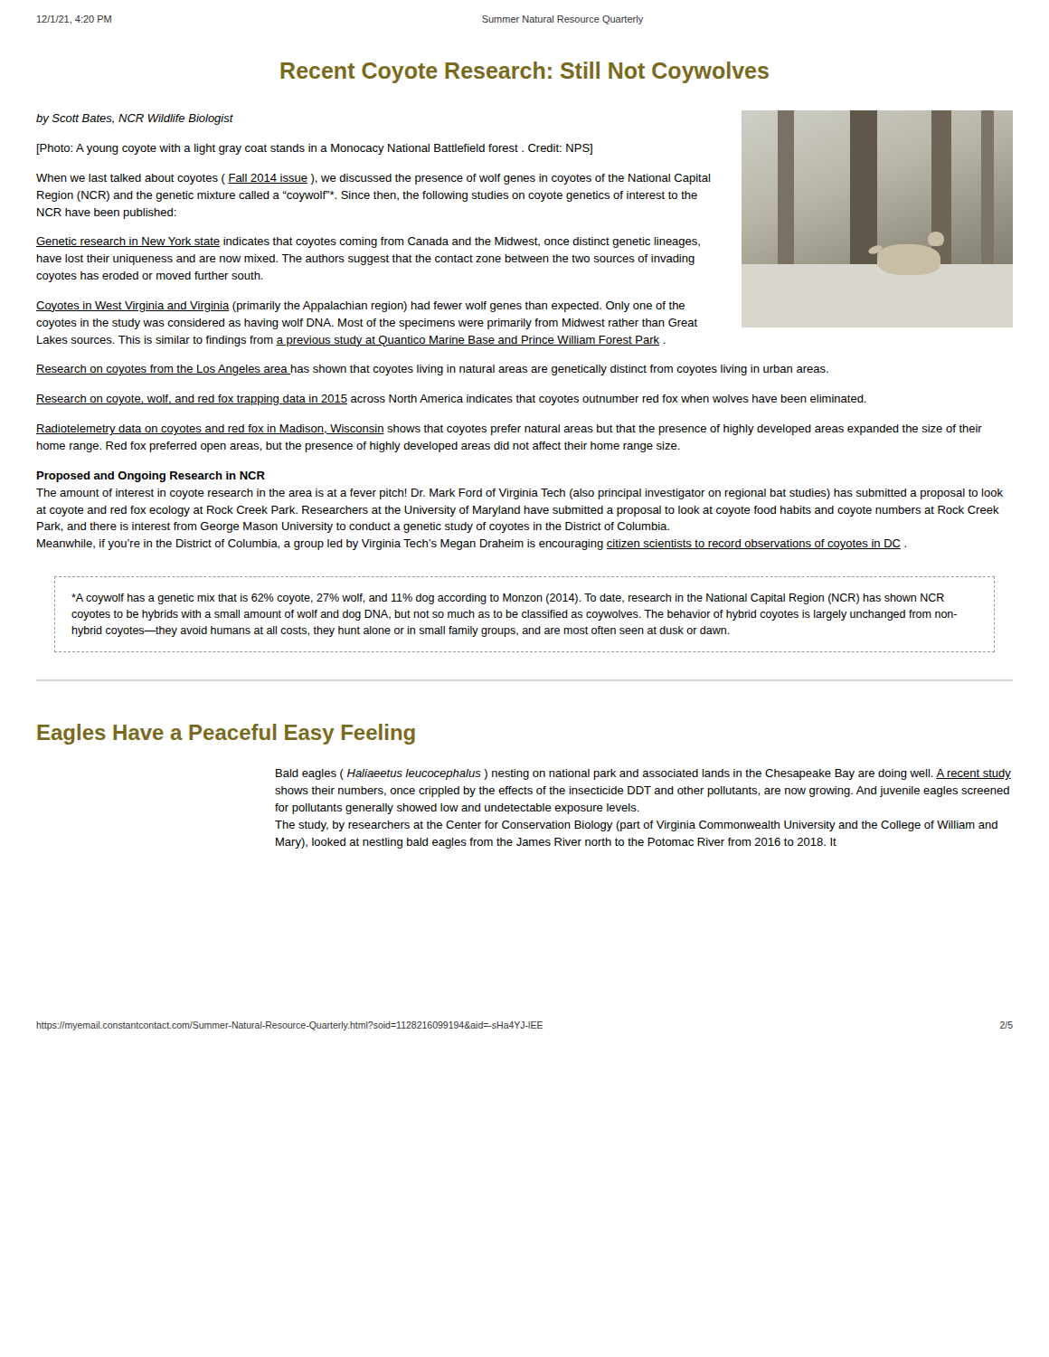12/1/21, 4:20 PM
Summer Natural Resource Quarterly
Recent Coyote Research: Still Not Coywolves
by Scott Bates, NCR Wildlife Biologist
[Photo: A young coyote with a light gray coat stands in a Monocacy National Battlefield forest . Credit: NPS]
When we last talked about coyotes ( Fall 2014 issue ), we discussed the presence of wolf genes in coyotes of the National Capital Region (NCR) and the genetic mixture called a “coywolf”*. Since then, the following studies on coyote genetics of interest to the NCR have been published:
Genetic research in New York state indicates that coyotes coming from Canada and the Midwest, once distinct genetic lineages, have lost their uniqueness and are now mixed. The authors suggest that the contact zone between the two sources of invading coyotes has eroded or moved further south.
Coyotes in West Virginia and Virginia (primarily the Appalachian region) had fewer wolf genes than expected. Only one of the coyotes in the study was considered as having wolf DNA. Most of the specimens were primarily from Midwest rather than Great Lakes sources. This is similar to findings from a previous study at Quantico Marine Base and Prince William Forest Park .
Research on coyotes from the Los Angeles area has shown that coyotes living in natural areas are genetically distinct from coyotes living in urban areas.
Research on coyote, wolf, and red fox trapping data in 2015 across North America indicates that coyotes outnumber red fox when wolves have been eliminated.
Radiotelemetry data on coyotes and red fox in Madison, Wisconsin shows that coyotes prefer natural areas but that the presence of highly developed areas expanded the size of their home range. Red fox preferred open areas, but the presence of highly developed areas did not affect their home range size.
Proposed and Ongoing Research in NCR
The amount of interest in coyote research in the area is at a fever pitch! Dr. Mark Ford of Virginia Tech (also principal investigator on regional bat studies) has submitted a proposal to look at coyote and red fox ecology at Rock Creek Park. Researchers at the University of Maryland have submitted a proposal to look at coyote food habits and coyote numbers at Rock Creek Park, and there is interest from George Mason University to conduct a genetic study of coyotes in the District of Columbia.
Meanwhile, if you’re in the District of Columbia, a group led by Virginia Tech’s Megan Draheim is encouraging citizen scientists to record observations of coyotes in DC .
*A coywolf has a genetic mix that is 62% coyote, 27% wolf, and 11% dog according to Monzon (2014). To date, research in the National Capital Region (NCR) has shown NCR coyotes to be hybrids with a small amount of wolf and dog DNA, but not so much as to be classified as coywolves. The behavior of hybrid coyotes is largely unchanged from non-hybrid coyotes—they avoid humans at all costs, they hunt alone or in small family groups, and are most often seen at dusk or dawn.
Eagles Have a Peaceful Easy Feeling
Bald eagles ( Haliaeetus leucocephalus ) nesting on national park and associated lands in the Chesapeake Bay are doing well. A recent study shows their numbers, once crippled by the effects of the insecticide DDT and other pollutants, are now growing. And juvenile eagles screened for pollutants generally showed low and undetectable exposure levels.
The study, by researchers at the Center for Conservation Biology (part of Virginia Commonwealth University and the College of William and Mary), looked at nestling bald eagles from the James River north to the Potomac River from 2016 to 2018. It
https://myemail.constantcontact.com/Summer-Natural-Resource-Quarterly.html?soid=1128216099194&aid=-sHa4YJ-lEE
2/5